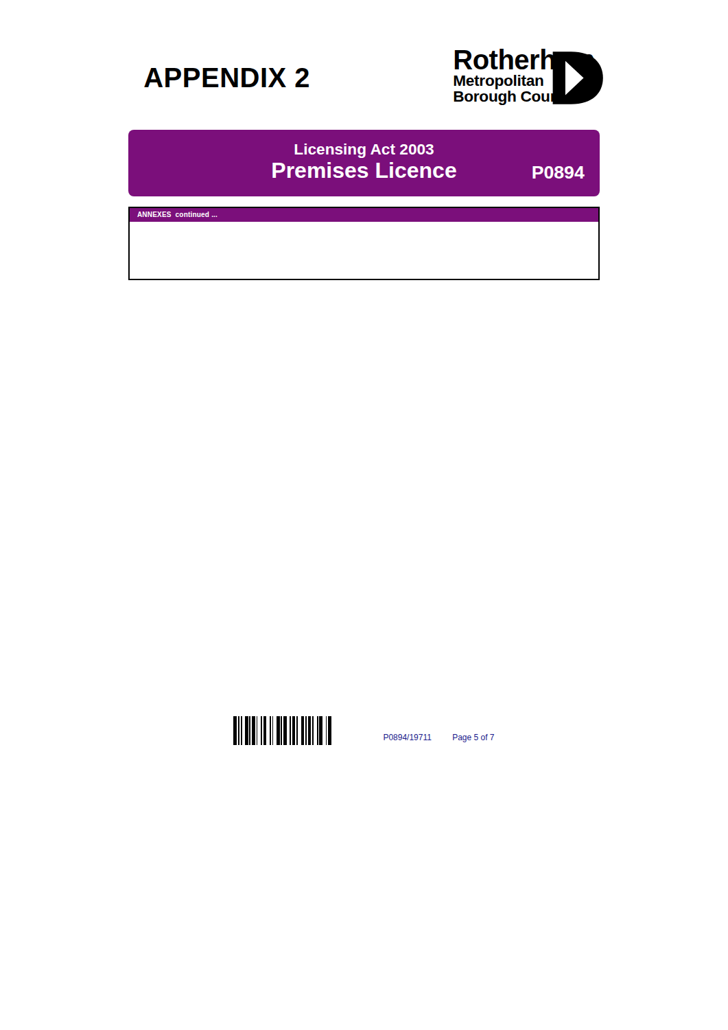APPENDIX 2
Rotherham
Metropolitan
Borough Council
Licensing Act 2003
Premises Licence P0894
ANNEXES continued ...
P0894/19711 Page 5 of 7